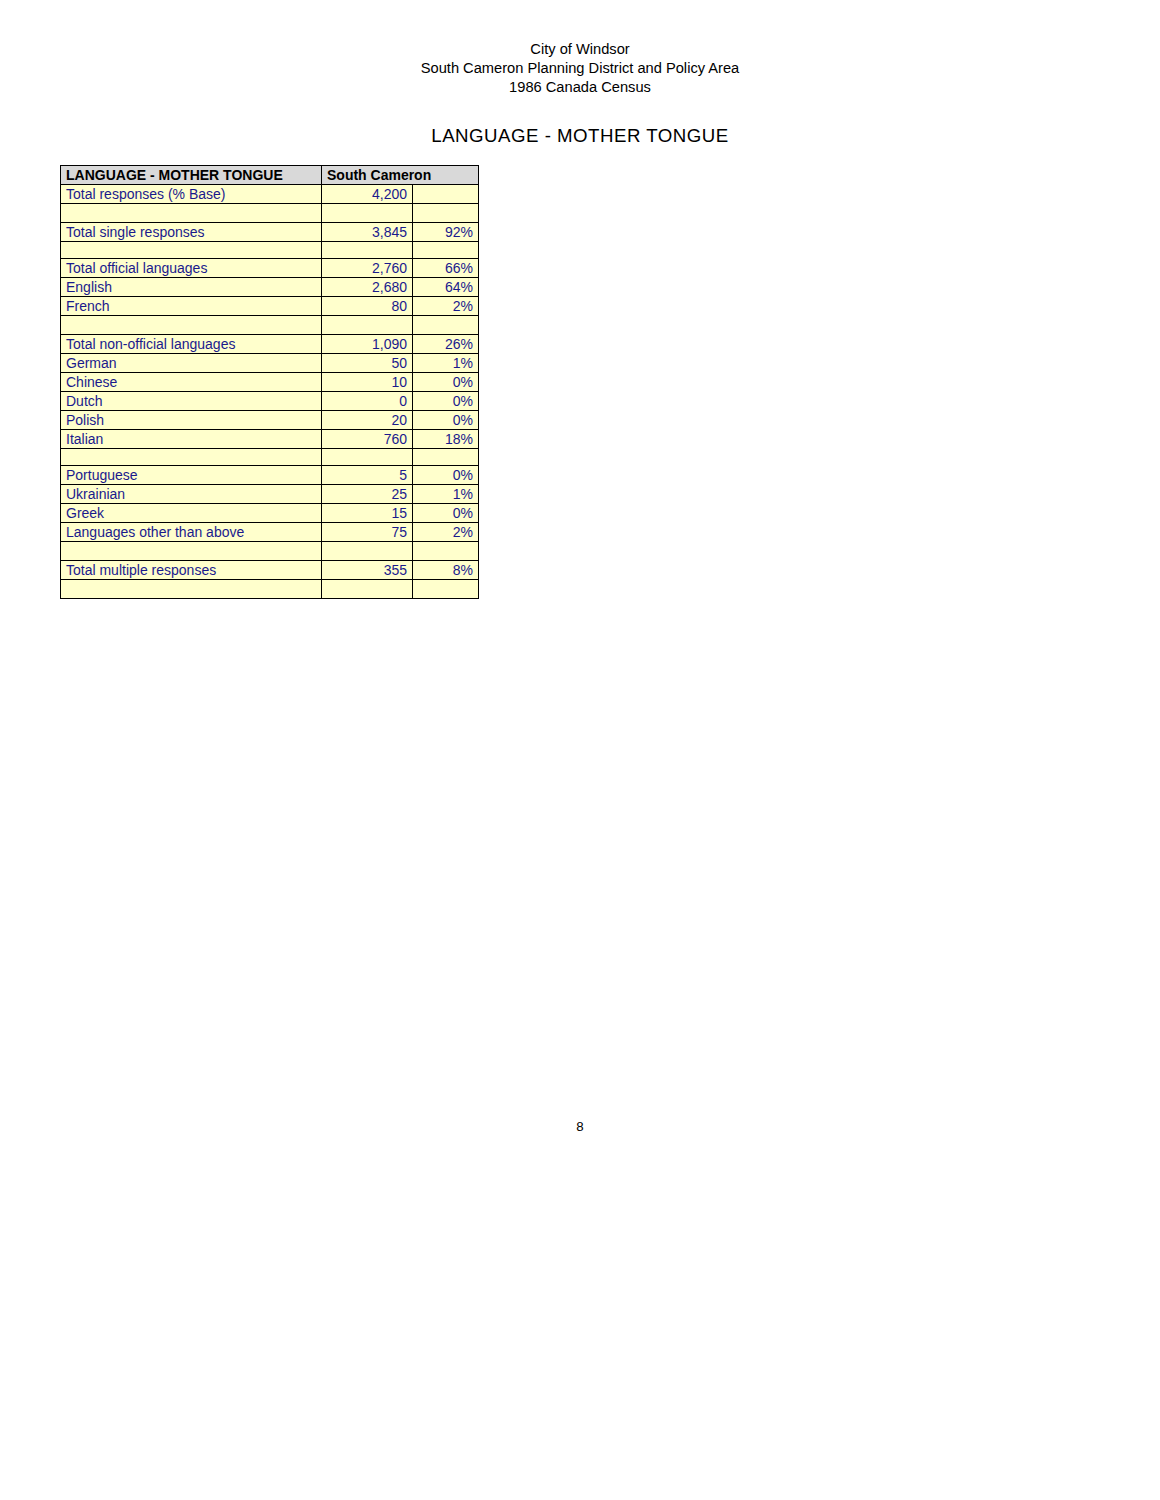City of Windsor
South Cameron Planning District and Policy Area
1986 Canada Census
LANGUAGE - MOTHER TONGUE
| LANGUAGE - MOTHER TONGUE | South Cameron |
| --- | --- |
| Total responses (% Base) | 4,200 | |
| Total single responses | 3,845 | 92% |
| Total official languages | 2,760 | 66% |
| English | 2,680 | 64% |
| French | 80 | 2% |
| Total non-official languages | 1,090 | 26% |
| German | 50 | 1% |
| Chinese | 10 | 0% |
| Dutch | 0 | 0% |
| Polish | 20 | 0% |
| Italian | 760 | 18% |
| Portuguese | 5 | 0% |
| Ukrainian | 25 | 1% |
| Greek | 15 | 0% |
| Languages other than above | 75 | 2% |
| Total multiple responses | 355 | 8% |
8